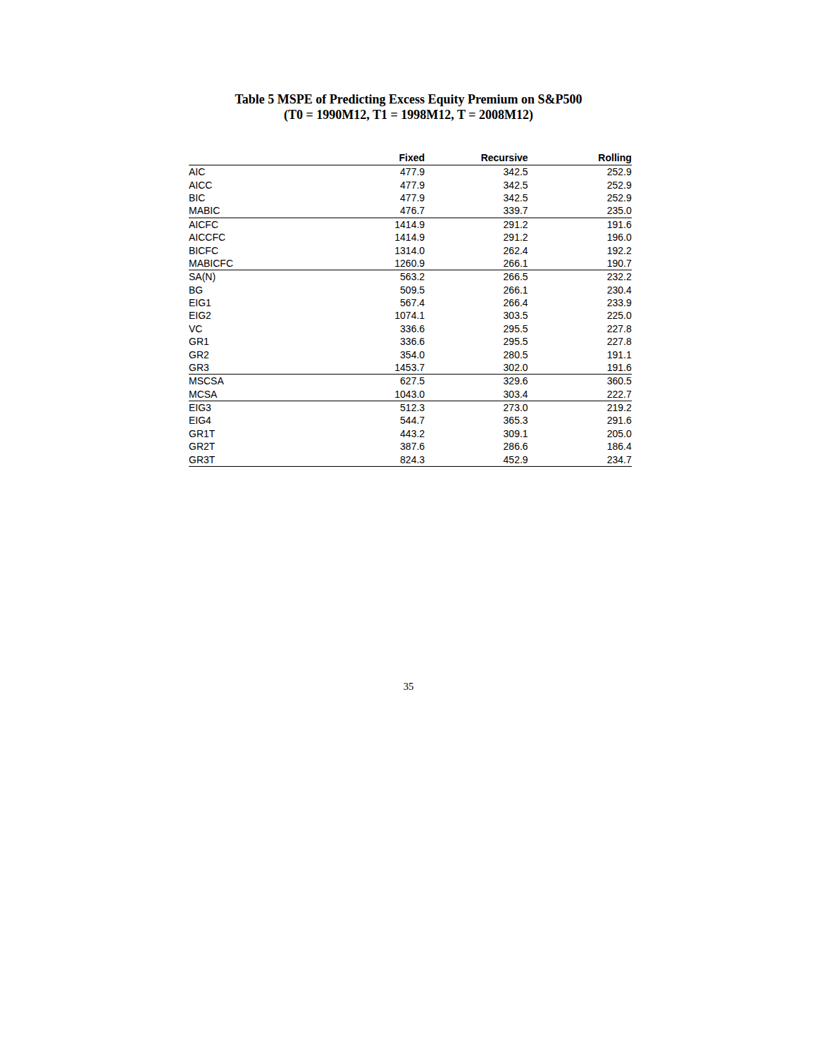Table 5 MSPE of Predicting Excess Equity Premium on S&P500
(T0 = 1990M12, T1 = 1998M12, T = 2008M12)
| | Fixed | Recursive | Rolling |
| --- | --- | --- | --- |
| AIC | 477.9 | 342.5 | 252.9 |
| AICC | 477.9 | 342.5 | 252.9 |
| BIC | 477.9 | 342.5 | 252.9 |
| MABIC | 476.7 | 339.7 | 235.0 |
| AICFC | 1414.9 | 291.2 | 191.6 |
| AICCFC | 1414.9 | 291.2 | 196.0 |
| BICFC | 1314.0 | 262.4 | 192.2 |
| MABICFC | 1260.9 | 266.1 | 190.7 |
| SA(N) | 563.2 | 266.5 | 232.2 |
| BG | 509.5 | 266.1 | 230.4 |
| EIG1 | 567.4 | 266.4 | 233.9 |
| EIG2 | 1074.1 | 303.5 | 225.0 |
| VC | 336.6 | 295.5 | 227.8 |
| GR1 | 336.6 | 295.5 | 227.8 |
| GR2 | 354.0 | 280.5 | 191.1 |
| GR3 | 1453.7 | 302.0 | 191.6 |
| MSCSA | 627.5 | 329.6 | 360.5 |
| MCSA | 1043.0 | 303.4 | 222.7 |
| EIG3 | 512.3 | 273.0 | 219.2 |
| EIG4 | 544.7 | 365.3 | 291.6 |
| GR1T | 443.2 | 309.1 | 205.0 |
| GR2T | 387.6 | 286.6 | 186.4 |
| GR3T | 824.3 | 452.9 | 234.7 |
35